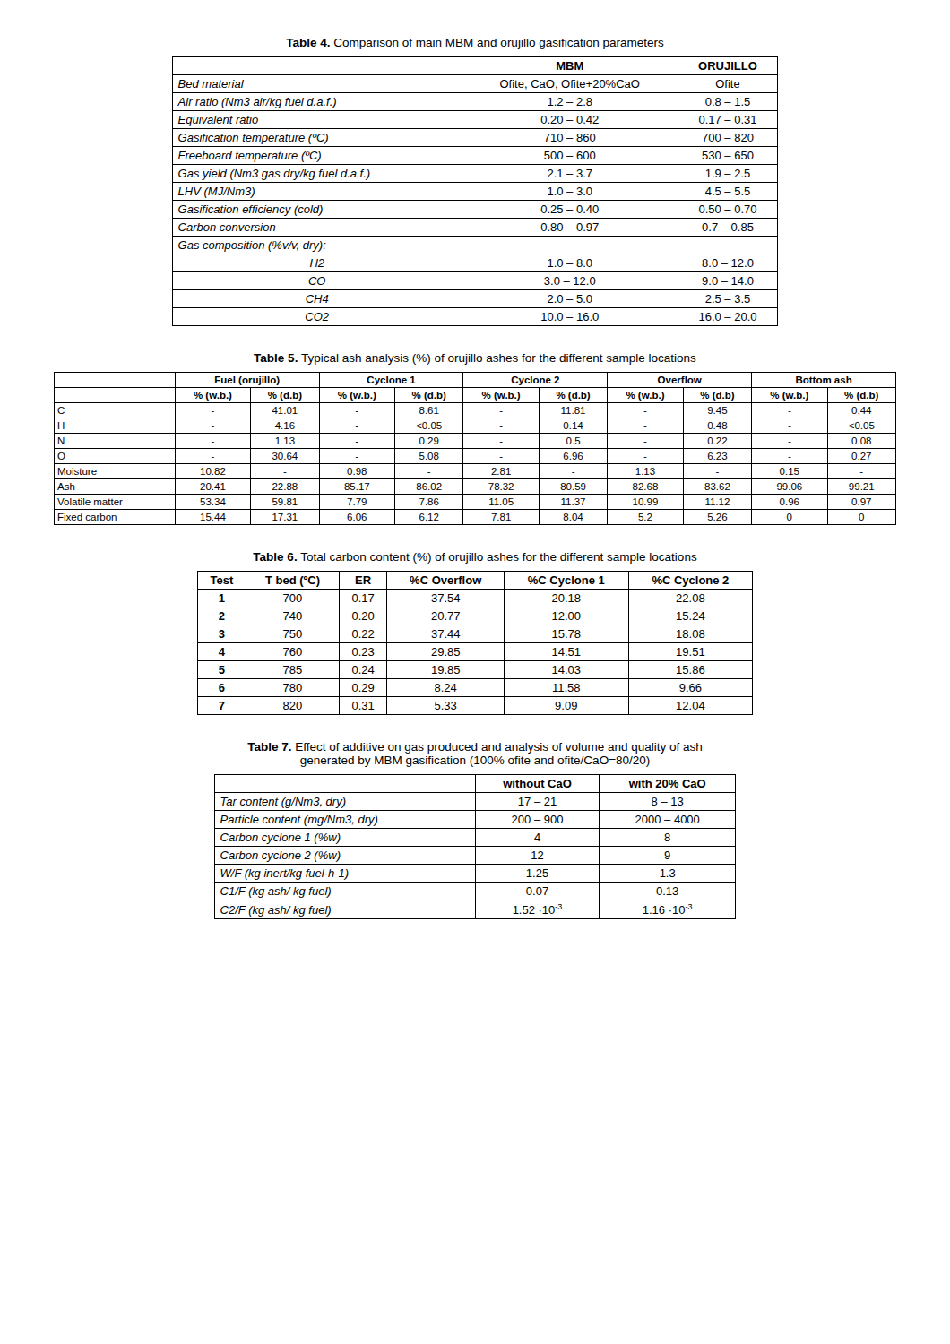Table 4. Comparison of main MBM and orujillo gasification parameters
| | MBM | ORUJILLO |
| --- | --- | --- |
| Bed material | Ofite, CaO, Ofite+20%CaO | Ofite |
| Air ratio (Nm3 air/kg fuel d.a.f.) | 1.2 – 2.8 | 0.8 – 1.5 |
| Equivalent ratio | 0.20 – 0.42 | 0.17 – 0.31 |
| Gasification temperature (ºC) | 710 – 860 | 700 – 820 |
| Freeboard temperature (ºC) | 500 – 600 | 530 – 650 |
| Gas yield (Nm3 gas dry/kg fuel d.a.f.) | 2.1 – 3.7 | 1.9 – 2.5 |
| LHV (MJ/Nm3) | 1.0 – 3.0 | 4.5 – 5.5 |
| Gasification efficiency (cold) | 0.25 – 0.40 | 0.50 – 0.70 |
| Carbon conversion | 0.80 – 0.97 | 0.7 – 0.85 |
| Gas composition (%v/v, dry): | | |
| H2 | 1.0 – 8.0 | 8.0 – 12.0 |
| CO | 3.0 – 12.0 | 9.0 – 14.0 |
| CH4 | 2.0 – 5.0 | 2.5 – 3.5 |
| CO2 | 10.0 – 16.0 | 16.0 – 20.0 |
Table 5. Typical ash analysis (%) of orujillo ashes for the different sample locations
| | Fuel (orujillo) | Cyclone 1 | Cyclone 2 | Overflow | Bottom ash |
| --- | --- | --- | --- | --- | --- |
| | % (w.b.) | % (d.b) | % (w.b.) | % (d.b) | % (w.b.) | % (d.b) | % (w.b.) | % (d.b) | % (w.b.) | % (d.b) |
| C | - | 41.01 | - | 8.61 | - | 11.81 | - | 9.45 | - | 0.44 |
| H | - | 4.16 | - | <0.05 | - | 0.14 | - | 0.48 | - | <0.05 |
| N | - | 1.13 | - | 0.29 | - | 0.5 | - | 0.22 | - | 0.08 |
| O | - | 30.64 | - | 5.08 | - | 6.96 | - | 6.23 | - | 0.27 |
| Moisture | 10.82 | - | 0.98 | - | 2.81 | - | 1.13 | - | 0.15 | - |
| Ash | 20.41 | 22.88 | 85.17 | 86.02 | 78.32 | 80.59 | 82.68 | 83.62 | 99.06 | 99.21 |
| Volatile matter | 53.34 | 59.81 | 7.79 | 7.86 | 11.05 | 11.37 | 10.99 | 11.12 | 0.96 | 0.97 |
| Fixed carbon | 15.44 | 17.31 | 6.06 | 6.12 | 7.81 | 8.04 | 5.2 | 5.26 | 0 | 0 |
Table 6. Total carbon content (%) of orujillo ashes for the different sample locations
| Test | T bed (ºC) | ER | %C Overflow | %C Cyclone 1 | %C Cyclone 2 |
| --- | --- | --- | --- | --- | --- |
| 1 | 700 | 0.17 | 37.54 | 20.18 | 22.08 |
| 2 | 740 | 0.20 | 20.77 | 12.00 | 15.24 |
| 3 | 750 | 0.22 | 37.44 | 15.78 | 18.08 |
| 4 | 760 | 0.23 | 29.85 | 14.51 | 19.51 |
| 5 | 785 | 0.24 | 19.85 | 14.03 | 15.86 |
| 6 | 780 | 0.29 | 8.24 | 11.58 | 9.66 |
| 7 | 820 | 0.31 | 5.33 | 9.09 | 12.04 |
Table 7. Effect of additive on gas produced and analysis of volume and quality of ash
generated by MBM gasification (100% ofite and ofite/CaO=80/20)
| | without CaO | with 20% CaO |
| --- | --- | --- |
| Tar content (g/Nm3, dry) | 17 – 21 | 8 – 13 |
| Particle content (mg/Nm3, dry) | 200 – 900 | 2000 – 4000 |
| Carbon cyclone 1 (%w) | 4 | 8 |
| Carbon cyclone 2 (%w) | 12 | 9 |
| W/F (kg inert/kg fuel·h-1) | 1.25 | 1.3 |
| C1/F (kg ash/ kg fuel) | 0.07 | 0.13 |
| C2/F (kg ash/ kg fuel) | 1.52 ·10 -3 | 1.16 ·10 -3 |